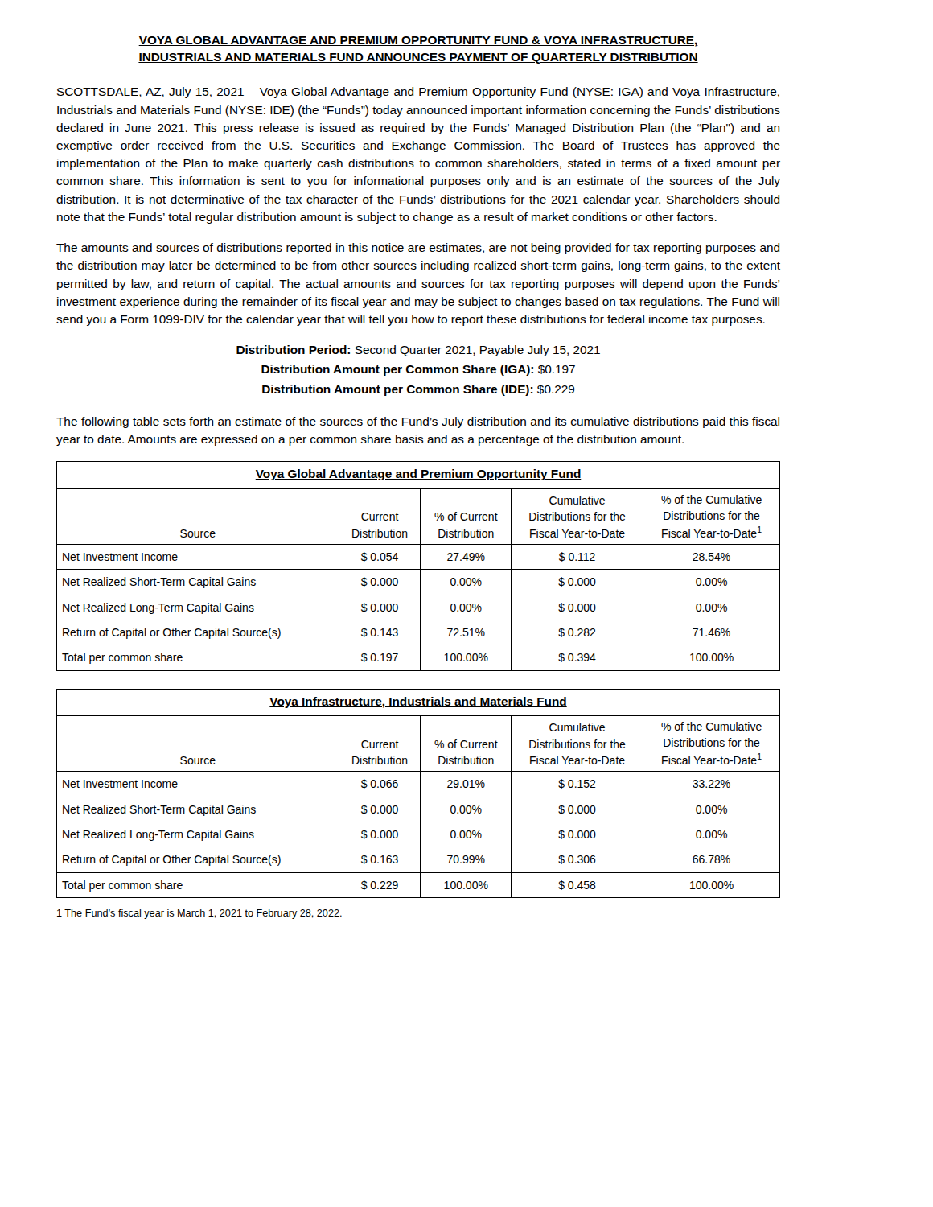VOYA GLOBAL ADVANTAGE AND PREMIUM OPPORTUNITY FUND & VOYA INFRASTRUCTURE,
INDUSTRIALS AND MATERIALS FUND ANNOUNCES PAYMENT OF QUARTERLY DISTRIBUTION
SCOTTSDALE, AZ, July 15, 2021 – Voya Global Advantage and Premium Opportunity Fund (NYSE: IGA) and Voya Infrastructure, Industrials and Materials Fund (NYSE: IDE) (the “Funds”) today announced important information concerning the Funds’ distributions declared in June 2021. This press release is issued as required by the Funds’ Managed Distribution Plan (the “Plan") and an exemptive order received from the U.S. Securities and Exchange Commission. The Board of Trustees has approved the implementation of the Plan to make quarterly cash distributions to common shareholders, stated in terms of a fixed amount per common share. This information is sent to you for informational purposes only and is an estimate of the sources of the July distribution. It is not determinative of the tax character of the Funds’ distributions for the 2021 calendar year. Shareholders should note that the Funds’ total regular distribution amount is subject to change as a result of market conditions or other factors.
The amounts and sources of distributions reported in this notice are estimates, are not being provided for tax reporting purposes and the distribution may later be determined to be from other sources including realized short-term gains, long-term gains, to the extent permitted by law, and return of capital. The actual amounts and sources for tax reporting purposes will depend upon the Funds’ investment experience during the remainder of its fiscal year and may be subject to changes based on tax regulations. The Fund will send you a Form 1099-DIV for the calendar year that will tell you how to report these distributions for federal income tax purposes.
Distribution Period: Second Quarter 2021, Payable July 15, 2021
Distribution Amount per Common Share (IGA): $0.197
Distribution Amount per Common Share (IDE): $0.229
The following table sets forth an estimate of the sources of the Fund’s July distribution and its cumulative distributions paid this fiscal year to date. Amounts are expressed on a per common share basis and as a percentage of the distribution amount.
Voya Global Advantage and Premium Opportunity Fund
| Source | Current Distribution | % of Current Distribution | Cumulative Distributions for the Fiscal Year-to-Date | % of the Cumulative Distributions for the Fiscal Year-to-Date 1 |
| --- | --- | --- | --- | --- |
| Net Investment Income | $ 0.054 | 27.49% | $ 0.112 | 28.54% |
| Net Realized Short-Term Capital Gains | $ 0.000 | 0.00% | $ 0.000 | 0.00% |
| Net Realized Long-Term Capital Gains | $ 0.000 | 0.00% | $ 0.000 | 0.00% |
| Return of Capital or Other Capital Source(s) | $ 0.143 | 72.51% | $ 0.282 | 71.46% |
| Total per common share | $ 0.197 | 100.00% | $ 0.394 | 100.00% |
Voya Infrastructure, Industrials and Materials Fund
| Source | Current Distribution | % of Current Distribution | Cumulative Distributions for the Fiscal Year-to-Date | % of the Cumulative Distributions for the Fiscal Year-to-Date 1 |
| --- | --- | --- | --- | --- |
| Net Investment Income | $ 0.066 | 29.01% | $ 0.152 | 33.22% |
| Net Realized Short-Term Capital Gains | $ 0.000 | 0.00% | $ 0.000 | 0.00% |
| Net Realized Long-Term Capital Gains | $ 0.000 | 0.00% | $ 0.000 | 0.00% |
| Return of Capital or Other Capital Source(s) | $ 0.163 | 70.99% | $ 0.306 | 66.78% |
| Total per common share | $ 0.229 | 100.00% | $ 0.458 | 100.00% |
1 The Fund’s fiscal year is March 1, 2021 to February 28, 2022.